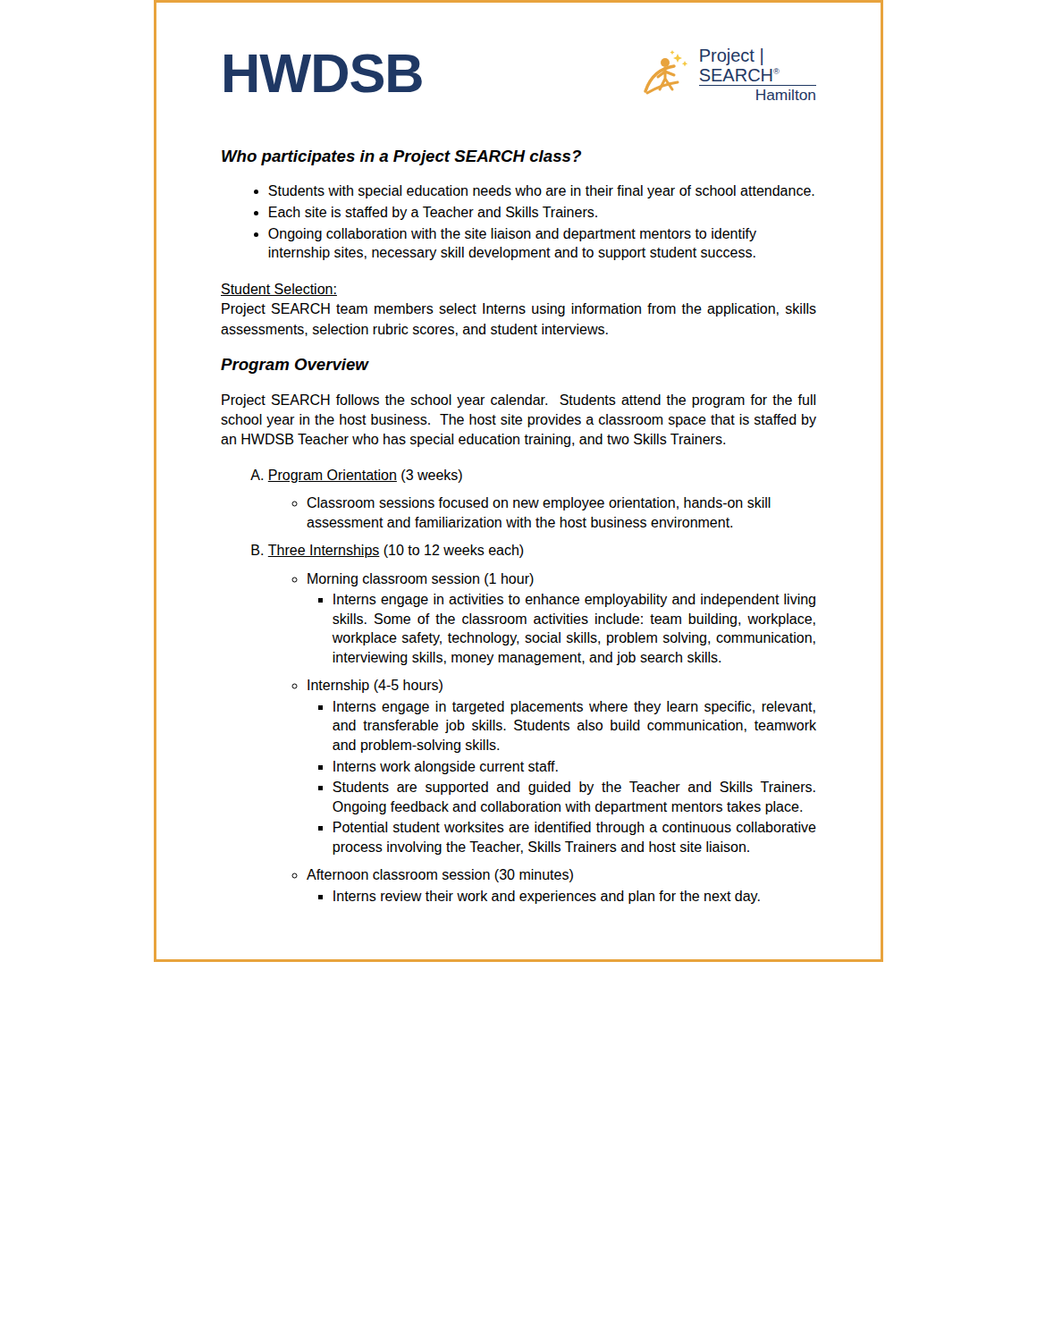HWDSB
Project | SEARCH®
Hamilton
Who participates in a Project SEARCH class?
Students with special education needs who are in their final year of school attendance.
Each site is staffed by a Teacher and Skills Trainers.
Ongoing collaboration with the site liaison and department mentors to identify internship sites, necessary skill development and to support student success.
Student Selection:
Project SEARCH team members select Interns using information from the application, skills assessments, selection rubric scores, and student interviews.
Program Overview
Project SEARCH follows the school year calendar. Students attend the program for the full school year in the host business. The host site provides a classroom space that is staffed by an HWDSB Teacher who has special education training, and two Skills Trainers.
Program Orientation (3 weeks)
Classroom sessions focused on new employee orientation, hands-on skill assessment and familiarization with the host business environment.
Three Internships (10 to 12 weeks each)
Morning classroom session (1 hour)
Interns engage in activities to enhance employability and independent living skills. Some of the classroom activities include: team building, workplace, workplace safety, technology, social skills, problem solving, communication, interviewing skills, money management, and job search skills.
Internship (4-5 hours)
Interns engage in targeted placements where they learn specific, relevant, and transferable job skills. Students also build communication, teamwork and problem-solving skills.
Interns work alongside current staff.
Students are supported and guided by the Teacher and Skills Trainers. Ongoing feedback and collaboration with department mentors takes place.
Potential student worksites are identified through a continuous collaborative process involving the Teacher, Skills Trainers and host site liaison.
Afternoon classroom session (30 minutes)
Interns review their work and experiences and plan for the next day.